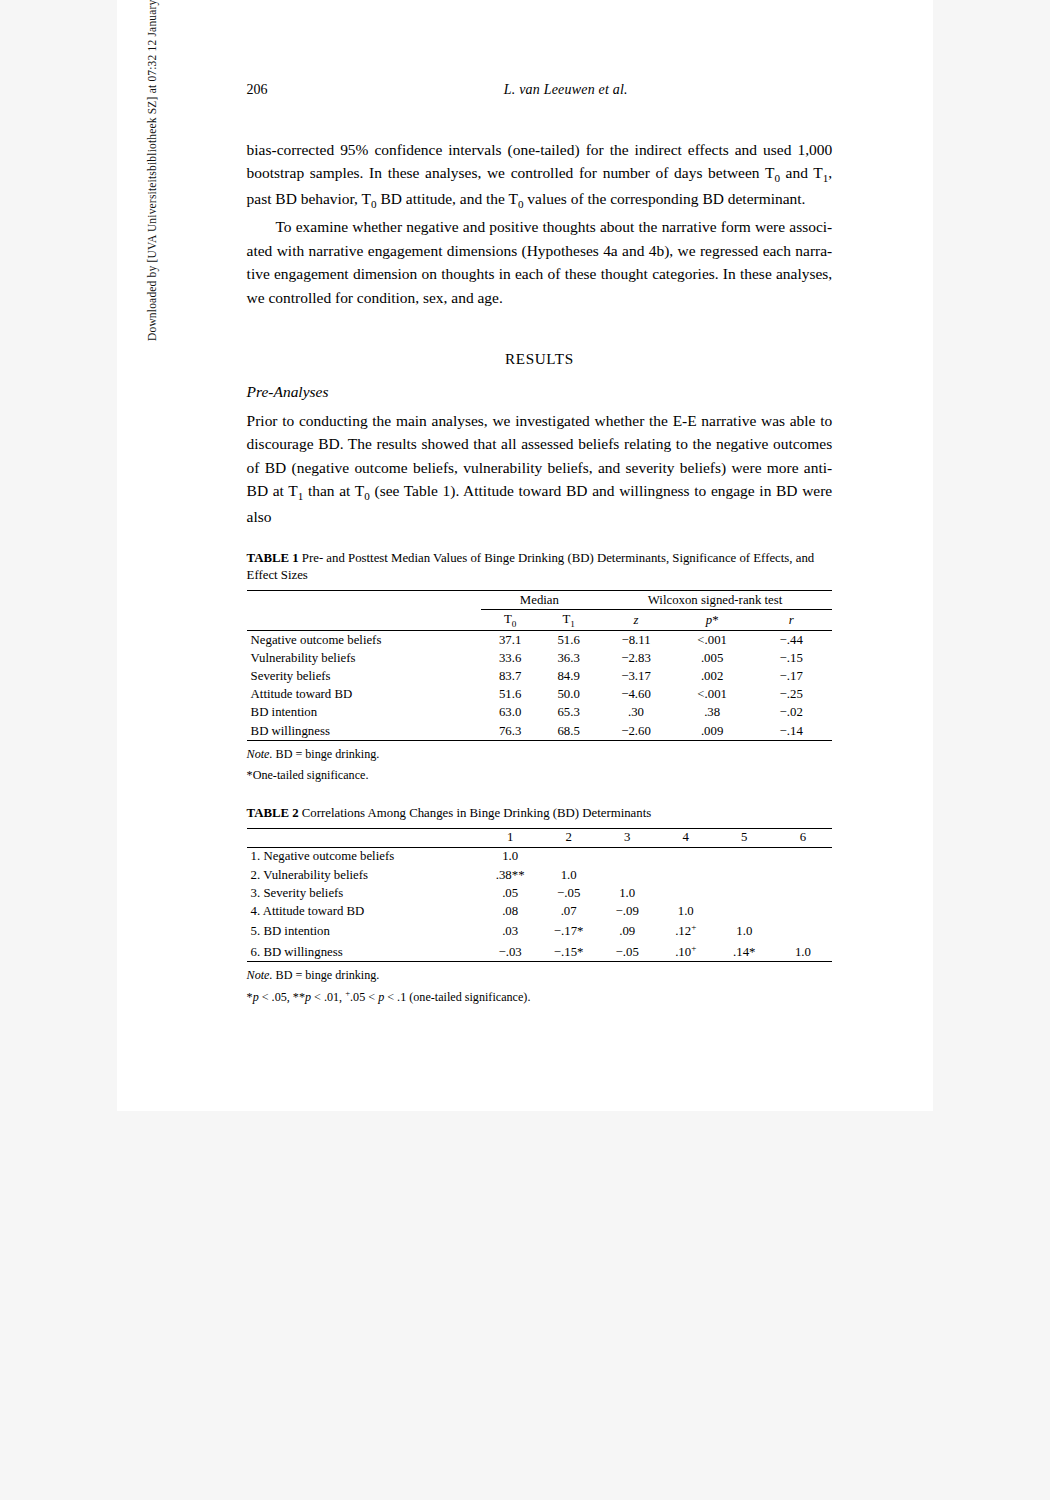Downloaded by [UVA Universiteitsbibliotheek SZ] at 07:32 12 January 2018
206
L. van Leeuwen et al.
bias-corrected 95% confidence intervals (one-tailed) for the indirect effects and used 1,000 bootstrap samples. In these analyses, we controlled for number of days between T0 and T1, past BD behavior, T0 BD attitude, and the T0 values of the corresponding BD determinant.
To examine whether negative and positive thoughts about the narrative form were associated with narrative engagement dimensions (Hypotheses 4a and 4b), we regressed each narrative engagement dimension on thoughts in each of these thought categories. In these analyses, we controlled for condition, sex, and age.
RESULTS
Pre-Analyses
Prior to conducting the main analyses, we investigated whether the E-E narrative was able to discourage BD. The results showed that all assessed beliefs relating to the negative outcomes of BD (negative outcome beliefs, vulnerability beliefs, and severity beliefs) were more anti-BD at T1 than at T0 (see Table 1). Attitude toward BD and willingness to engage in BD were also
TABLE 1 Pre- and Posttest Median Values of Binge Drinking (BD) Determinants, Significance of Effects, and Effect Sizes
| | Median | Wilcoxon signed-rank test |
| | T 0 | T 1 | z | p * | r |
| Negative outcome beliefs | 37.1 | 51.6 | −8.11 | <.001 | −.44 |
| Vulnerability beliefs | 33.6 | 36.3 | −2.83 | .005 | −.15 |
| Severity beliefs | 83.7 | 84.9 | −3.17 | .002 | −.17 |
| Attitude toward BD | 51.6 | 50.0 | −4.60 | <.001 | −.25 |
| BD intention | 63.0 | 65.3 | .30 | .38 | −.02 |
| BD willingness | 76.3 | 68.5 | −2.60 | .009 | −.14 |
Note. BD = binge drinking.
*One-tailed significance.
TABLE 2 Correlations Among Changes in Binge Drinking (BD) Determinants
| | 1 | 2 | 3 | 4 | 5 | 6 |
| 1. Negative outcome beliefs | 1.0 | | | | | |
| 2. Vulnerability beliefs | .38** | 1.0 | | | | |
| 3. Severity beliefs | .05 | −.05 | 1.0 | | | |
| 4. Attitude toward BD | .08 | .07 | −.09 | 1.0 | | |
| 5. BD intention | .03 | −.17* | .09 | .12 + | 1.0 | |
| 6. BD willingness | −.03 | −.15* | −.05 | .10 + | .14* | 1.0 |
Note. BD = binge drinking.
*p < .05, **p < .01, +.05 < p < .1 (one-tailed significance).